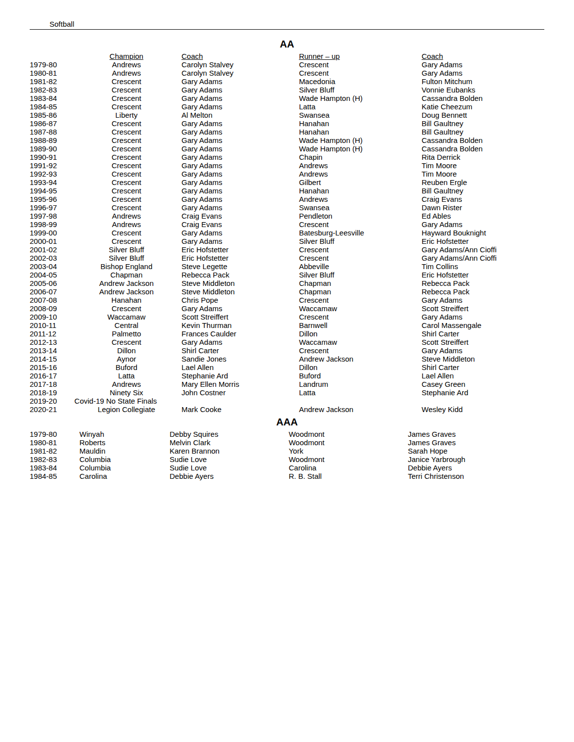Softball
AA
| | Champion | Coach | Runner – up | Coach |
| --- | --- | --- | --- | --- |
| 1979-80 | Andrews | Carolyn Stalvey | Crescent | Gary Adams |
| 1980-81 | Andrews | Carolyn Stalvey | Crescent | Gary Adams |
| 1981-82 | Crescent | Gary Adams | Macedonia | Fulton Mitchum |
| 1982-83 | Crescent | Gary Adams | Silver Bluff | Vonnie Eubanks |
| 1983-84 | Crescent | Gary Adams | Wade Hampton (H) | Cassandra Bolden |
| 1984-85 | Crescent | Gary Adams | Latta | Katie Cheezum |
| 1985-86 | Liberty | Al Melton | Swansea | Doug Bennett |
| 1986-87 | Crescent | Gary Adams | Hanahan | Bill Gaultney |
| 1987-88 | Crescent | Gary Adams | Hanahan | Bill Gaultney |
| 1988-89 | Crescent | Gary Adams | Wade Hampton (H) | Cassandra Bolden |
| 1989-90 | Crescent | Gary Adams | Wade Hampton (H) | Cassandra Bolden |
| 1990-91 | Crescent | Gary Adams | Chapin | Rita Derrick |
| 1991-92 | Crescent | Gary Adams | Andrews | Tim Moore |
| 1992-93 | Crescent | Gary Adams | Andrews | Tim Moore |
| 1993-94 | Crescent | Gary Adams | Gilbert | Reuben Ergle |
| 1994-95 | Crescent | Gary Adams | Hanahan | Bill Gaultney |
| 1995-96 | Crescent | Gary Adams | Andrews | Craig Evans |
| 1996-97 | Crescent | Gary Adams | Swansea | Dawn Rister |
| 1997-98 | Andrews | Craig Evans | Pendleton | Ed Ables |
| 1998-99 | Andrews | Craig Evans | Crescent | Gary Adams |
| 1999-00 | Crescent | Gary Adams | Batesburg-Leesville | Hayward Bouknight |
| 2000-01 | Crescent | Gary Adams | Silver Bluff | Eric Hofstetter |
| 2001-02 | Silver Bluff | Eric Hofstetter | Crescent | Gary Adams/Ann Cioffi |
| 2002-03 | Silver Bluff | Eric Hofstetter | Crescent | Gary Adams/Ann Cioffi |
| 2003-04 | Bishop England | Steve Legette | Abbeville | Tim Collins |
| 2004-05 | Chapman | Rebecca Pack | Silver Bluff | Eric Hofstetter |
| 2005-06 | Andrew Jackson | Steve Middleton | Chapman | Rebecca Pack |
| 2006-07 | Andrew Jackson | Steve Middleton | Chapman | Rebecca Pack |
| 2007-08 | Hanahan | Chris Pope | Crescent | Gary Adams |
| 2008-09 | Crescent | Gary Adams | Waccamaw | Scott Streiffert |
| 2009-10 | Waccamaw | Scott Streiffert | Crescent | Gary Adams |
| 2010-11 | Central | Kevin Thurman | Barnwell | Carol Massengale |
| 2011-12 | Palmetto | Frances Caulder | Dillon | Shirl Carter |
| 2012-13 | Crescent | Gary Adams | Waccamaw | Scott Streiffert |
| 2013-14 | Dillon | Shirl Carter | Crescent | Gary Adams |
| 2014-15 | Aynor | Sandie Jones | Andrew Jackson | Steve Middleton |
| 2015-16 | Buford | Lael Allen | Dillon | Shirl Carter |
| 2016-17 | Latta | Stephanie Ard | Buford | Lael Allen |
| 2017-18 | Andrews | Mary Ellen Morris | Landrum | Casey Green |
| 2018-19 | Ninety Six | John Costner | Latta | Stephanie Ard |
| 2019-20 | Covid-19 No State Finals |
| 2020-21 | Legion Collegiate | Mark Cooke | Andrew Jackson | Wesley Kidd |
AAA
| 1979-80 | Winyah | Debby Squires | Woodmont | James Graves |
| 1980-81 | Roberts | Melvin Clark | Woodmont | James Graves |
| 1981-82 | Mauldin | Karen Brannon | York | Sarah Hope |
| 1982-83 | Columbia | Sudie Love | Woodmont | Janice Yarbrough |
| 1983-84 | Columbia | Sudie Love | Carolina | Debbie Ayers |
| 1984-85 | Carolina | Debbie Ayers | R. B. Stall | Terri Christenson |